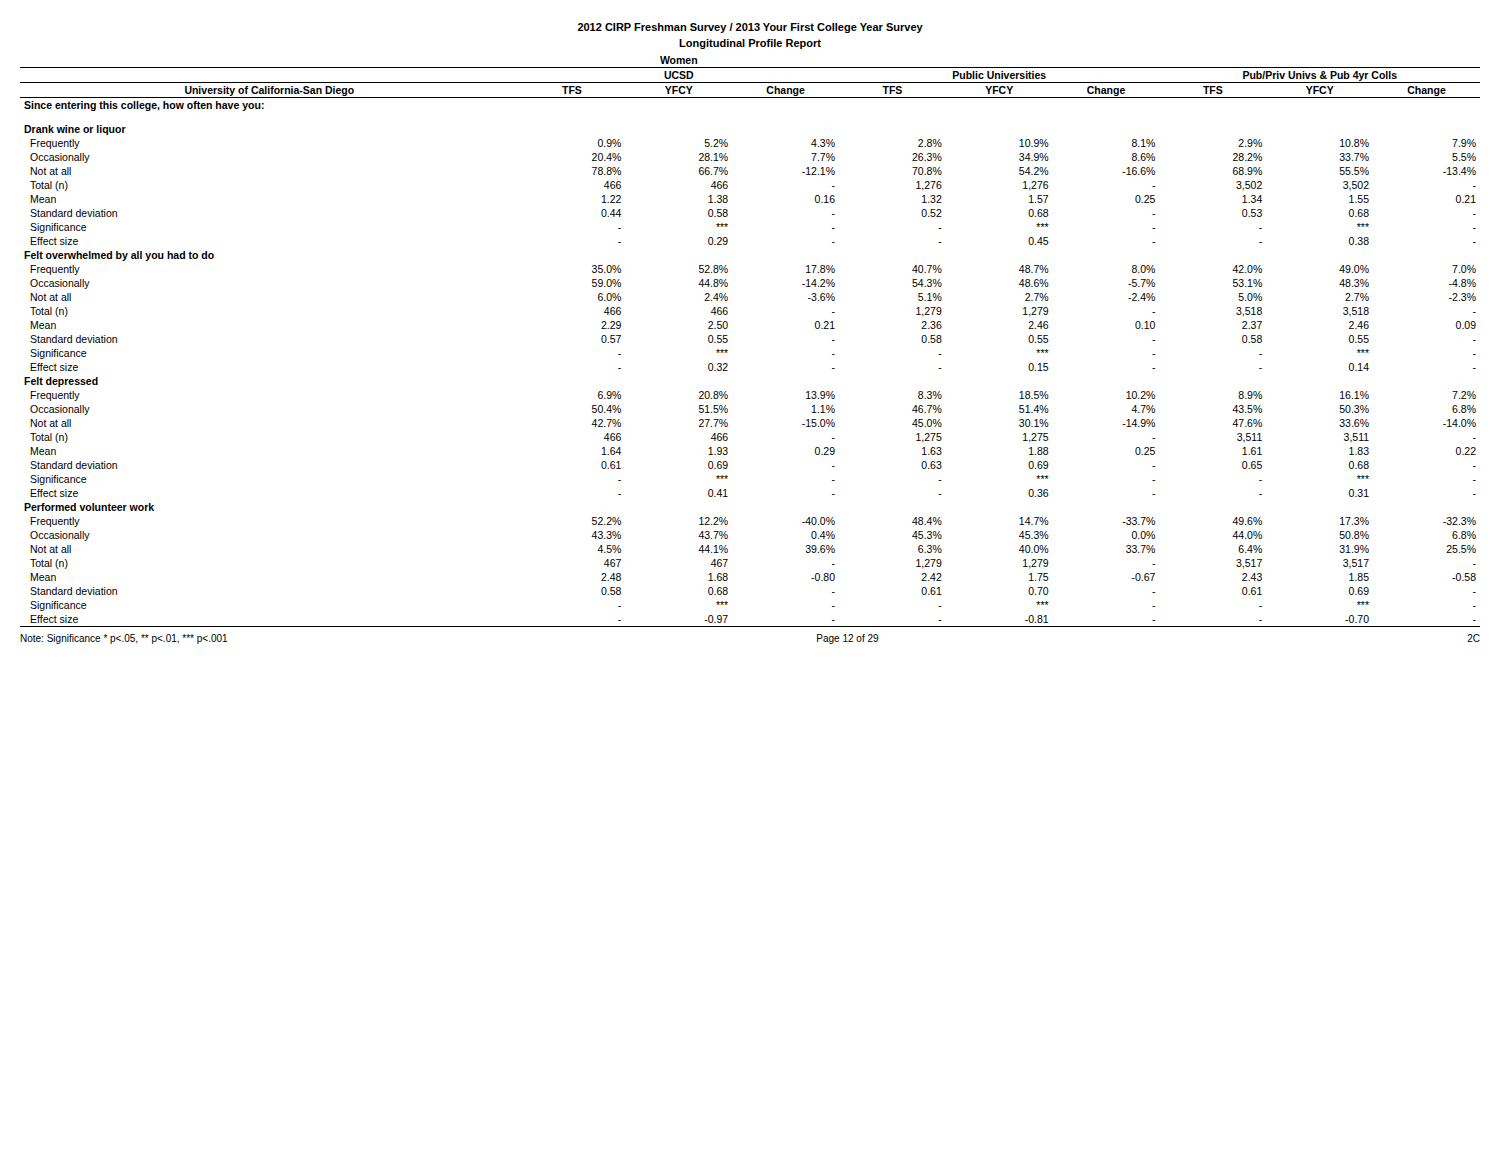2012 CIRP Freshman Survey / 2013 Your First College Year Survey
Longitudinal Profile Report
| | Women | | |
| --- | --- | --- | --- |
| | UCSD | Public Universities | Pub/Priv Univs & Pub 4yr Colls |
| University of California-San Diego | TFS | YFCY | Change | TFS | YFCY | Change | TFS | YFCY | Change |
| Since entering this college, how often have you: | |
| Drank wine or liquor | |
| Frequently | 0.9% | 5.2% | 4.3% | 2.8% | 10.9% | 8.1% | 2.9% | 10.8% | 7.9% |
| Occasionally | 20.4% | 28.1% | 7.7% | 26.3% | 34.9% | 8.6% | 28.2% | 33.7% | 5.5% |
| Not at all | 78.8% | 66.7% | -12.1% | 70.8% | 54.2% | -16.6% | 68.9% | 55.5% | -13.4% |
| Total (n) | 466 | 466 | - | 1,276 | 1,276 | - | 3,502 | 3,502 | - |
| Mean | 1.22 | 1.38 | 0.16 | 1.32 | 1.57 | 0.25 | 1.34 | 1.55 | 0.21 |
| Standard deviation | 0.44 | 0.58 | - | 0.52 | 0.68 | - | 0.53 | 0.68 | - |
| Significance | - | *** | - | - | *** | - | - | *** | - |
| Effect size | - | 0.29 | - | - | 0.45 | - | - | 0.38 | - |
| Felt overwhelmed by all you had to do | |
| Frequently | 35.0% | 52.8% | 17.8% | 40.7% | 48.7% | 8.0% | 42.0% | 49.0% | 7.0% |
| Occasionally | 59.0% | 44.8% | -14.2% | 54.3% | 48.6% | -5.7% | 53.1% | 48.3% | -4.8% |
| Not at all | 6.0% | 2.4% | -3.6% | 5.1% | 2.7% | -2.4% | 5.0% | 2.7% | -2.3% |
| Total (n) | 466 | 466 | - | 1,279 | 1,279 | - | 3,518 | 3,518 | - |
| Mean | 2.29 | 2.50 | 0.21 | 2.36 | 2.46 | 0.10 | 2.37 | 2.46 | 0.09 |
| Standard deviation | 0.57 | 0.55 | - | 0.58 | 0.55 | - | 0.58 | 0.55 | - |
| Significance | - | *** | - | - | *** | - | - | *** | - |
| Effect size | - | 0.32 | - | - | 0.15 | - | - | 0.14 | - |
| Felt depressed | |
| Frequently | 6.9% | 20.8% | 13.9% | 8.3% | 18.5% | 10.2% | 8.9% | 16.1% | 7.2% |
| Occasionally | 50.4% | 51.5% | 1.1% | 46.7% | 51.4% | 4.7% | 43.5% | 50.3% | 6.8% |
| Not at all | 42.7% | 27.7% | -15.0% | 45.0% | 30.1% | -14.9% | 47.6% | 33.6% | -14.0% |
| Total (n) | 466 | 466 | - | 1,275 | 1,275 | - | 3,511 | 3,511 | - |
| Mean | 1.64 | 1.93 | 0.29 | 1.63 | 1.88 | 0.25 | 1.61 | 1.83 | 0.22 |
| Standard deviation | 0.61 | 0.69 | - | 0.63 | 0.69 | - | 0.65 | 0.68 | - |
| Significance | - | *** | - | - | *** | - | - | *** | - |
| Effect size | - | 0.41 | - | - | 0.36 | - | - | 0.31 | - |
| Performed volunteer work | |
| Frequently | 52.2% | 12.2% | -40.0% | 48.4% | 14.7% | -33.7% | 49.6% | 17.3% | -32.3% |
| Occasionally | 43.3% | 43.7% | 0.4% | 45.3% | 45.3% | 0.0% | 44.0% | 50.8% | 6.8% |
| Not at all | 4.5% | 44.1% | 39.6% | 6.3% | 40.0% | 33.7% | 6.4% | 31.9% | 25.5% |
| Total (n) | 467 | 467 | - | 1,279 | 1,279 | - | 3,517 | 3,517 | - |
| Mean | 2.48 | 1.68 | -0.80 | 2.42 | 1.75 | -0.67 | 2.43 | 1.85 | -0.58 |
| Standard deviation | 0.58 | 0.68 | - | 0.61 | 0.70 | - | 0.61 | 0.69 | - |
| Significance | - | *** | - | - | *** | - | - | *** | - |
| Effect size | - | -0.97 | - | - | -0.81 | - | - | -0.70 | - |
Note: Significance * p<.05, ** p<.01, *** p<.001
Page 12 of 29
2C